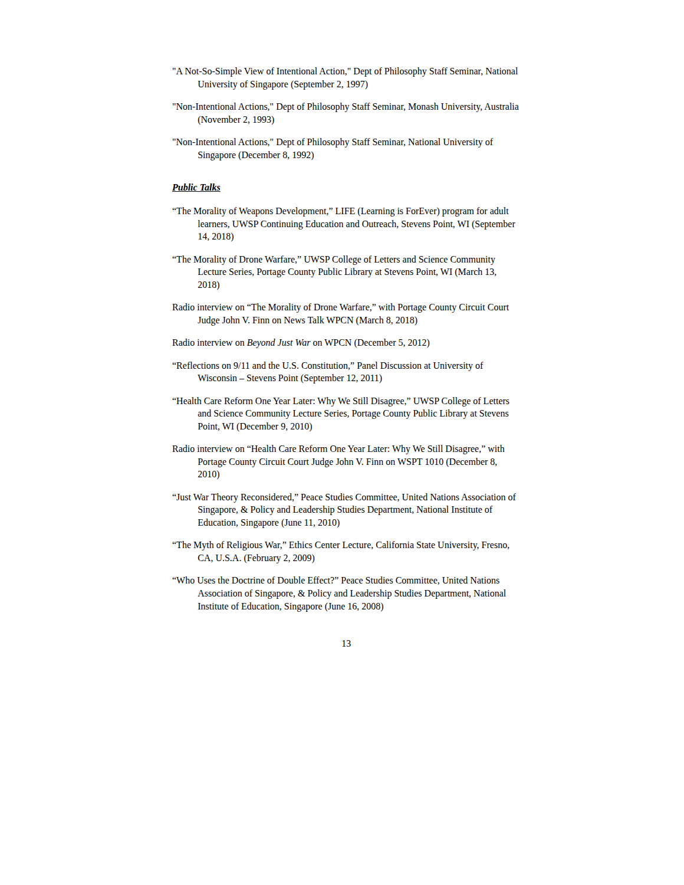"A Not-So-Simple View of Intentional Action," Dept of Philosophy Staff Seminar, National University of Singapore (September 2, 1997)
"Non-Intentional Actions," Dept of Philosophy Staff Seminar, Monash University, Australia (November 2, 1993)
"Non-Intentional Actions," Dept of Philosophy Staff Seminar, National University of Singapore (December 8, 1992)
Public Talks
“The Morality of Weapons Development,” LIFE (Learning is ForEver) program for adult learners, UWSP Continuing Education and Outreach, Stevens Point, WI (September 14, 2018)
“The Morality of Drone Warfare,” UWSP College of Letters and Science Community Lecture Series, Portage County Public Library at Stevens Point, WI (March 13, 2018)
Radio interview on “The Morality of Drone Warfare,” with Portage County Circuit Court Judge John V. Finn on News Talk WPCN (March 8, 2018)
Radio interview on Beyond Just War on WPCN (December 5, 2012)
“Reflections on 9/11 and the U.S. Constitution,” Panel Discussion at University of Wisconsin – Stevens Point (September 12, 2011)
“Health Care Reform One Year Later: Why We Still Disagree,” UWSP College of Letters and Science Community Lecture Series, Portage County Public Library at Stevens Point, WI (December 9, 2010)
Radio interview on “Health Care Reform One Year Later: Why We Still Disagree,” with Portage County Circuit Court Judge John V. Finn on WSPT 1010 (December 8, 2010)
“Just War Theory Reconsidered,” Peace Studies Committee, United Nations Association of Singapore, & Policy and Leadership Studies Department, National Institute of Education, Singapore (June 11, 2010)
“The Myth of Religious War,” Ethics Center Lecture, California State University, Fresno, CA, U.S.A. (February 2, 2009)
“Who Uses the Doctrine of Double Effect?” Peace Studies Committee, United Nations Association of Singapore, & Policy and Leadership Studies Department, National Institute of Education, Singapore (June 16, 2008)
13